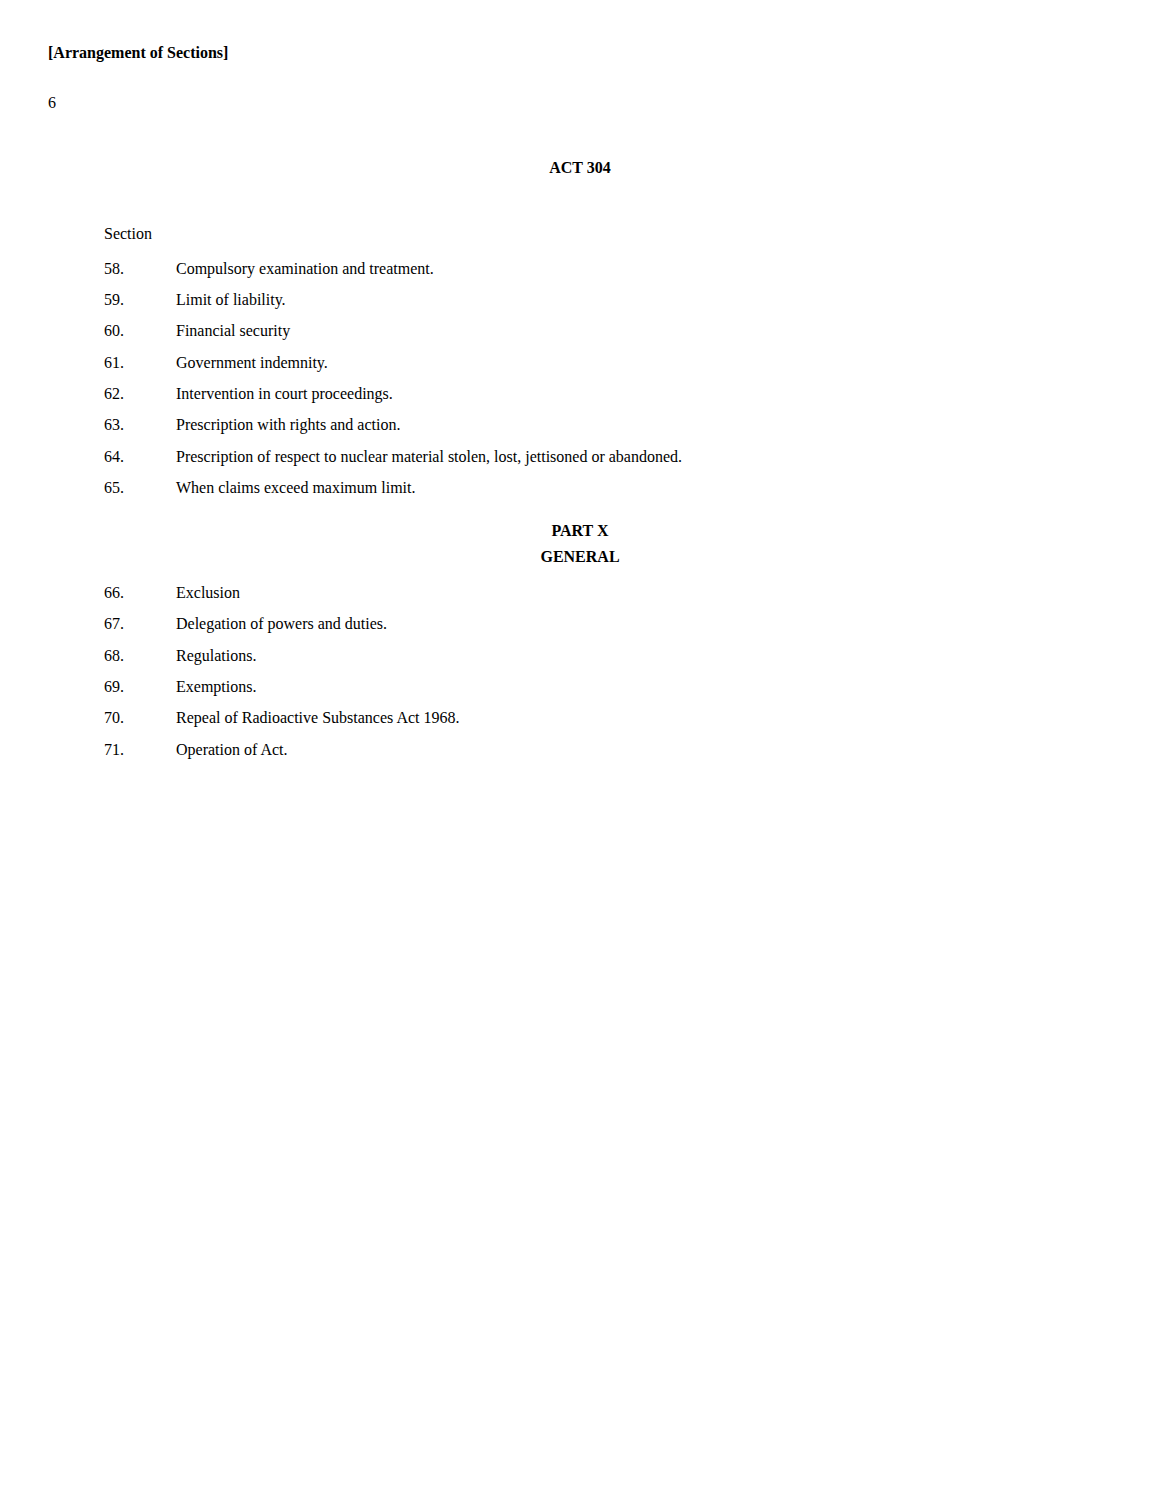[Arrangement of Sections]
6
ACT 304
Section
| 58. | Compulsory examination and treatment. |
| 59. | Limit of liability. |
| 60. | Financial security |
| 61. | Government indemnity. |
| 62. | Intervention in court proceedings. |
| 63. | Prescription with rights and action. |
| 64. | Prescription of respect to nuclear material stolen, lost, jettisoned or abandoned. |
| 65. | When claims exceed maximum limit. |
PART X
GENERAL
| 66. | Exclusion |
| 67. | Delegation of powers and duties. |
| 68. | Regulations. |
| 69. | Exemptions. |
| 70. | Repeal of Radioactive Substances Act 1968. |
| 71. | Operation of Act. |